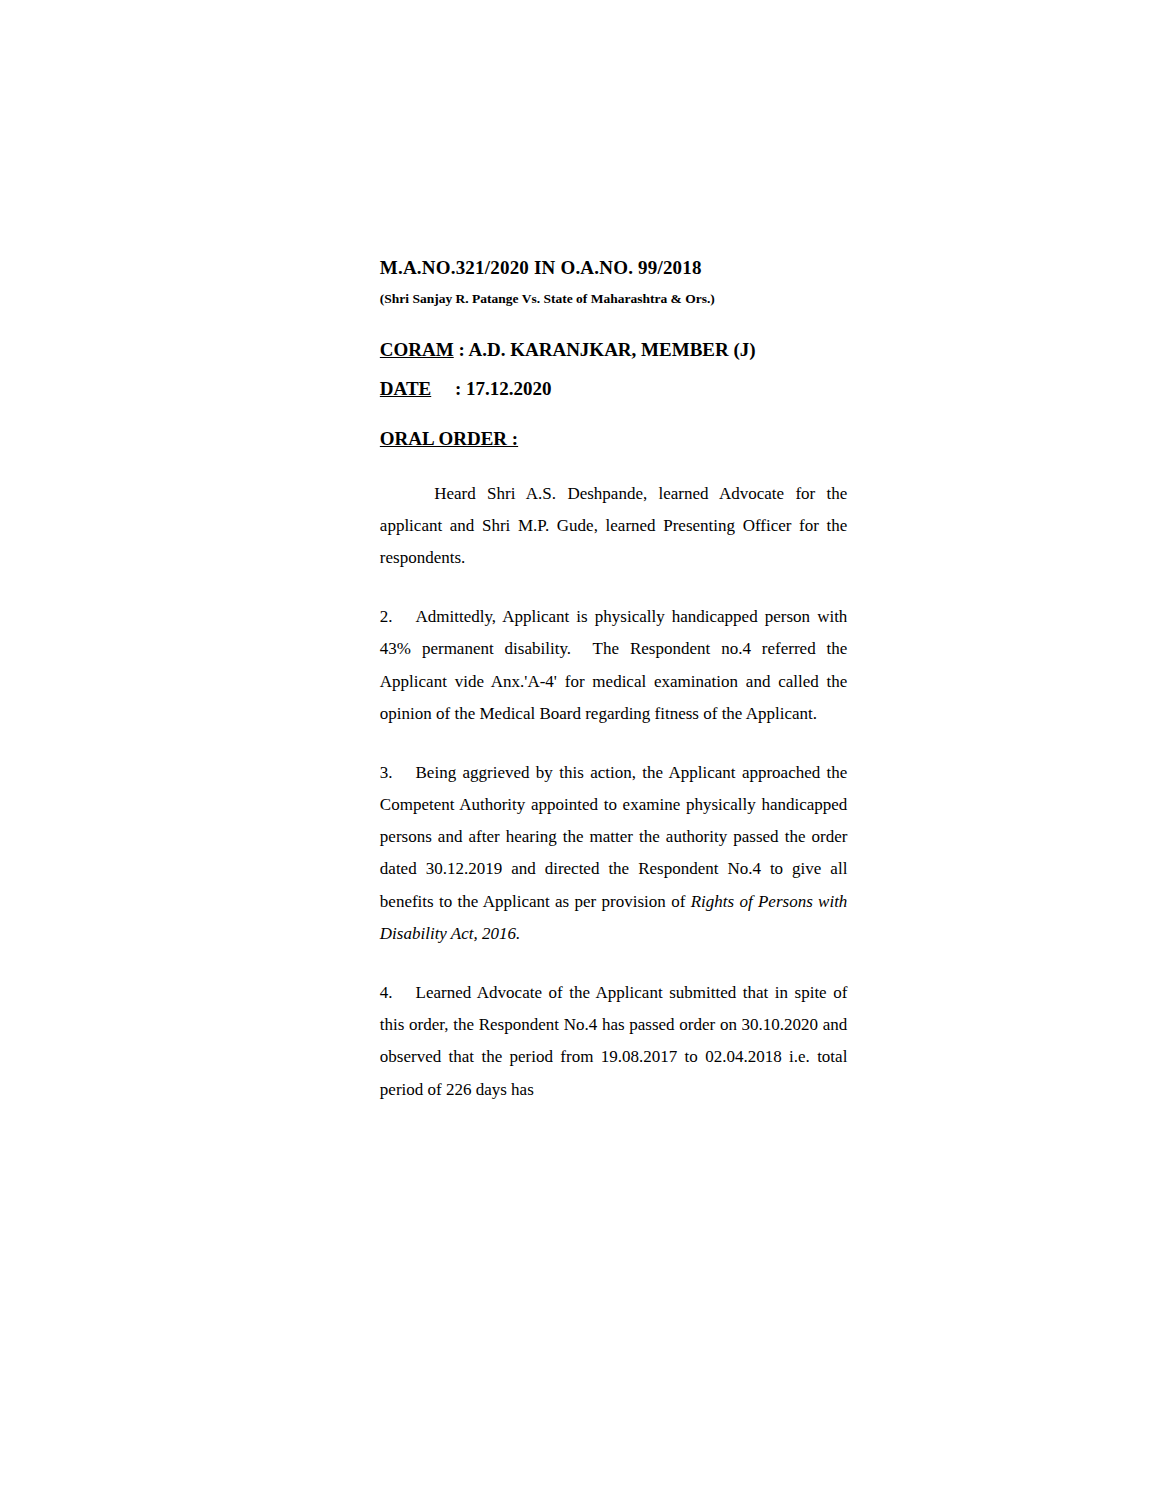M.A.NO.321/2020 IN O.A.NO. 99/2018
(Shri Sanjay R. Patange Vs. State of Maharashtra & Ors.)
CORAM : A.D. KARANJKAR, MEMBER (J)
DATE : 17.12.2020
ORAL ORDER :
Heard Shri A.S. Deshpande, learned Advocate for the applicant and Shri M.P. Gude, learned Presenting Officer for the respondents.
2. Admittedly, Applicant is physically handicapped person with 43% permanent disability. The Respondent no.4 referred the Applicant vide Anx.'A-4' for medical examination and called the opinion of the Medical Board regarding fitness of the Applicant.
3. Being aggrieved by this action, the Applicant approached the Competent Authority appointed to examine physically handicapped persons and after hearing the matter the authority passed the order dated 30.12.2019 and directed the Respondent No.4 to give all benefits to the Applicant as per provision of Rights of Persons with Disability Act, 2016.
4. Learned Advocate of the Applicant submitted that in spite of this order, the Respondent No.4 has passed order on 30.10.2020 and observed that the period from 19.08.2017 to 02.04.2018 i.e. total period of 226 days has